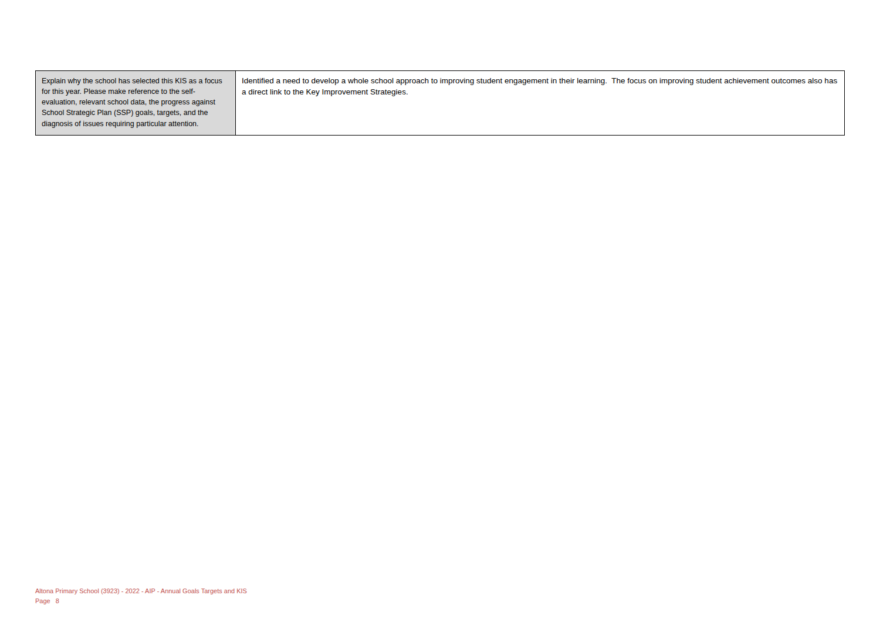| Explain why the school has selected this KIS as a focus for this year. Please make reference to the self-evaluation, relevant school data, the progress against School Strategic Plan (SSP) goals, targets, and the diagnosis of issues requiring particular attention. | Identified a need to develop a whole school approach to improving student engagement in their learning. The focus on improving student achievement outcomes also has a direct link to the Key Improvement Strategies. |
Altona Primary School (3923) - 2022 - AIP - Annual Goals Targets and KIS Page 8